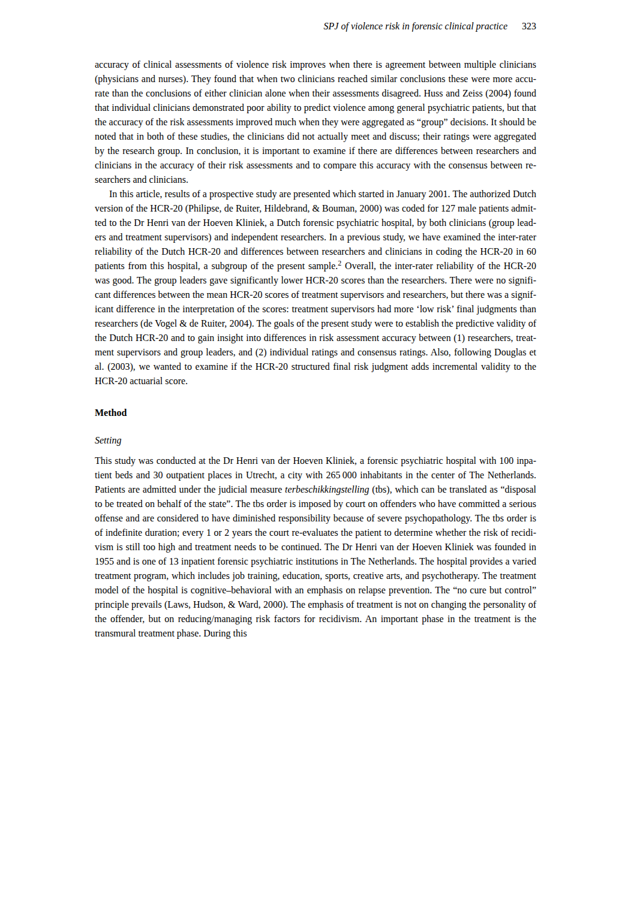SPJ of violence risk in forensic clinical practice 323
accuracy of clinical assessments of violence risk improves when there is agreement between multiple clinicians (physicians and nurses). They found that when two clinicians reached similar conclusions these were more accurate than the conclusions of either clinician alone when their assessments disagreed. Huss and Zeiss (2004) found that individual clinicians demonstrated poor ability to predict violence among general psychiatric patients, but that the accuracy of the risk assessments improved much when they were aggregated as “group” decisions. It should be noted that in both of these studies, the clinicians did not actually meet and discuss; their ratings were aggregated by the research group. In conclusion, it is important to examine if there are differences between researchers and clinicians in the accuracy of their risk assessments and to compare this accuracy with the consensus between researchers and clinicians.
In this article, results of a prospective study are presented which started in January 2001. The authorized Dutch version of the HCR-20 (Philipse, de Ruiter, Hildebrand, & Bouman, 2000) was coded for 127 male patients admitted to the Dr Henri van der Hoeven Kliniek, a Dutch forensic psychiatric hospital, by both clinicians (group leaders and treatment supervisors) and independent researchers. In a previous study, we have examined the inter-rater reliability of the Dutch HCR-20 and differences between researchers and clinicians in coding the HCR-20 in 60 patients from this hospital, a subgroup of the present sample.2 Overall, the inter-rater reliability of the HCR-20 was good. The group leaders gave significantly lower HCR-20 scores than the researchers. There were no significant differences between the mean HCR-20 scores of treatment supervisors and researchers, but there was a significant difference in the interpretation of the scores: treatment supervisors had more ‘low risk’ final judgments than researchers (de Vogel & de Ruiter, 2004). The goals of the present study were to establish the predictive validity of the Dutch HCR-20 and to gain insight into differences in risk assessment accuracy between (1) researchers, treatment supervisors and group leaders, and (2) individual ratings and consensus ratings. Also, following Douglas et al. (2003), we wanted to examine if the HCR-20 structured final risk judgment adds incremental validity to the HCR-20 actuarial score.
Method
Setting
This study was conducted at the Dr Henri van der Hoeven Kliniek, a forensic psychiatric hospital with 100 inpatient beds and 30 outpatient places in Utrecht, a city with 265 000 inhabitants in the center of The Netherlands. Patients are admitted under the judicial measure terbeschikkingstelling (tbs), which can be translated as “disposal to be treated on behalf of the state”. The tbs order is imposed by court on offenders who have committed a serious offense and are considered to have diminished responsibility because of severe psychopathology. The tbs order is of indefinite duration; every 1 or 2 years the court re-evaluates the patient to determine whether the risk of recidivism is still too high and treatment needs to be continued. The Dr Henri van der Hoeven Kliniek was founded in 1955 and is one of 13 inpatient forensic psychiatric institutions in The Netherlands. The hospital provides a varied treatment program, which includes job training, education, sports, creative arts, and psychotherapy. The treatment model of the hospital is cognitive–behavioral with an emphasis on relapse prevention. The “no cure but control” principle prevails (Laws, Hudson, & Ward, 2000). The emphasis of treatment is not on changing the personality of the offender, but on reducing/managing risk factors for recidivism. An important phase in the treatment is the transmural treatment phase. During this